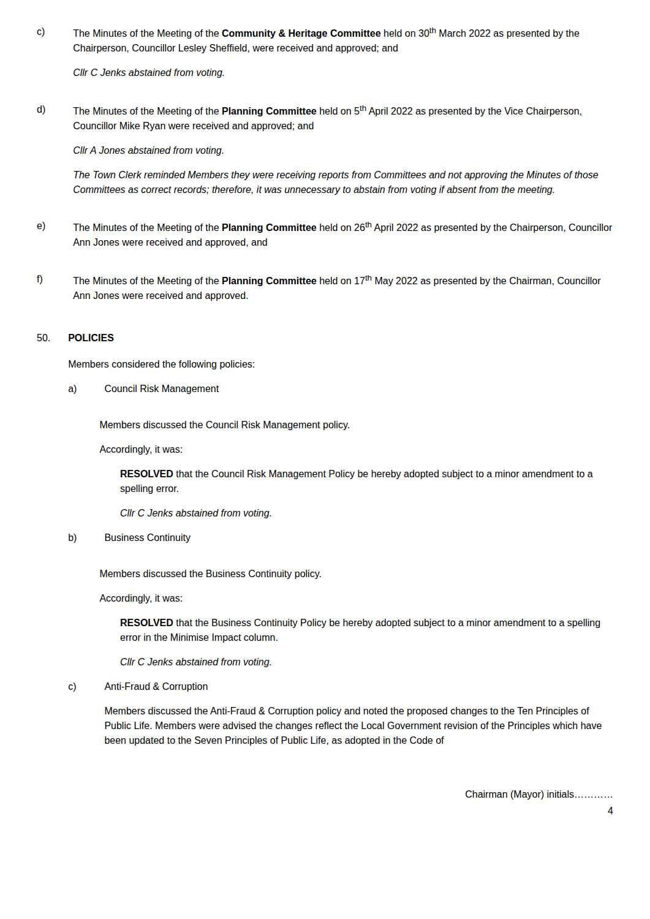c)
The Minutes of the Meeting of the Community & Heritage Committee held on 30th March 2022 as presented by the Chairperson, Councillor Lesley Sheffield, were received and approved; and
Cllr C Jenks abstained from voting.
d)
The Minutes of the Meeting of the Planning Committee held on 5th April 2022 as presented by the Vice Chairperson, Councillor Mike Ryan were received and approved; and
Cllr A Jones abstained from voting.
The Town Clerk reminded Members they were receiving reports from Committees and not approving the Minutes of those Committees as correct records; therefore, it was unnecessary to abstain from voting if absent from the meeting.
e)
The Minutes of the Meeting of the Planning Committee held on 26th April 2022 as presented by the Chairperson, Councillor Ann Jones were received and approved, and
f)
The Minutes of the Meeting of the Planning Committee held on 17th May 2022 as presented by the Chairman, Councillor Ann Jones were received and approved.
50.
POLICIES
Members considered the following policies:
a)
Council Risk Management
Members discussed the Council Risk Management policy.
Accordingly, it was:
RESOLVED that the Council Risk Management Policy be hereby adopted subject to a minor amendment to a spelling error.
Cllr C Jenks abstained from voting.
b)
Business Continuity
Members discussed the Business Continuity policy.
Accordingly, it was:
RESOLVED that the Business Continuity Policy be hereby adopted subject to a minor amendment to a spelling error in the Minimise Impact column.
Cllr C Jenks abstained from voting.
c)
Anti-Fraud & Corruption
Members discussed the Anti-Fraud & Corruption policy and noted the proposed changes to the Ten Principles of Public Life. Members were advised the changes reflect the Local Government revision of the Principles which have been updated to the Seven Principles of Public Life, as adopted in the Code of
Chairman (Mayor) initials…………
4